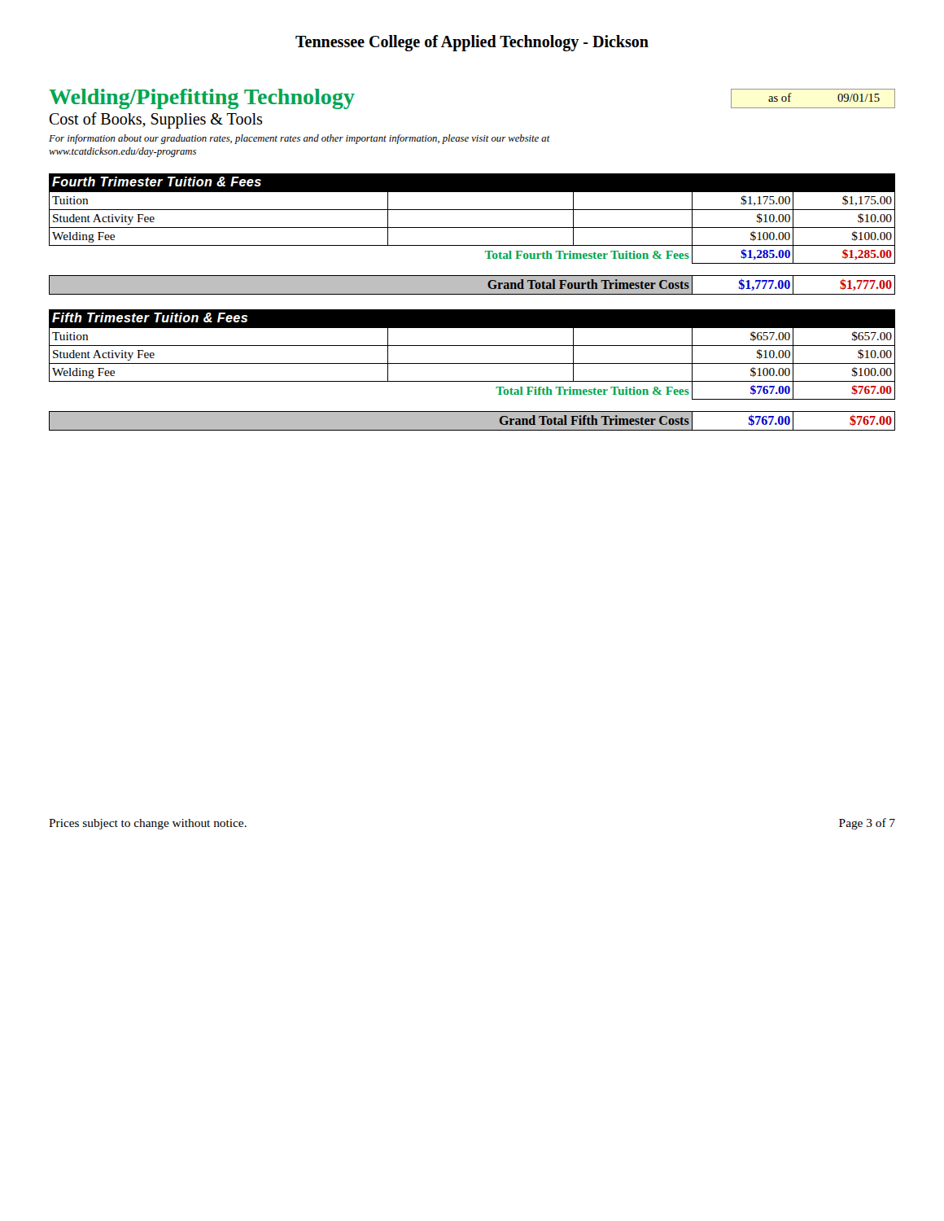Tennessee College of Applied Technology - Dickson
Welding/Pipefitting Technology
as of 09/01/15
Cost of Books, Supplies & Tools
For information about our graduation rates, placement rates and other important information, please visit our website at
www.tcatdickson.edu/day-programs
| Fourth Trimester Tuition & Fees |
| Tuition | | | $1,175.00 | $1,175.00 |
| Student Activity Fee | | | $10.00 | $10.00 |
| Welding Fee | | | $100.00 | $100.00 |
| Total Fourth Trimester Tuition & Fees | $1,285.00 | $1,285.00 |
| Grand Total Fourth Trimester Costs | $1,777.00 | $1,777.00 |
| Fifth Trimester Tuition & Fees |
| Tuition | | | $657.00 | $657.00 |
| Student Activity Fee | | | $10.00 | $10.00 |
| Welding Fee | | | $100.00 | $100.00 |
| Total Fifth Trimester Tuition & Fees | $767.00 | $767.00 |
| Grand Total Fifth Trimester Costs | $767.00 | $767.00 |
Prices subject to change without notice. Page 3 of 7